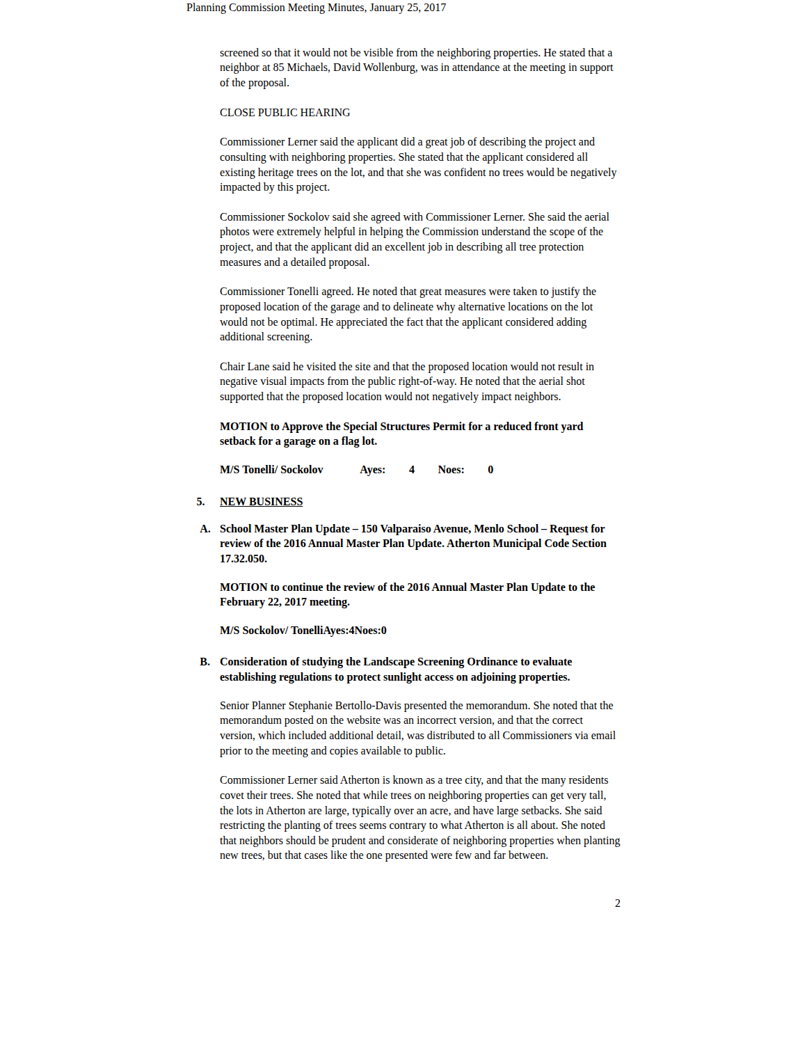Planning Commission Meeting Minutes, January 25, 2017
screened so that it would not be visible from the neighboring properties. He stated that a neighbor at 85 Michaels, David Wollenburg, was in attendance at the meeting in support of the proposal.
CLOSE PUBLIC HEARING
Commissioner Lerner said the applicant did a great job of describing the project and consulting with neighboring properties. She stated that the applicant considered all existing heritage trees on the lot, and that she was confident no trees would be negatively impacted by this project.
Commissioner Sockolov said she agreed with Commissioner Lerner. She said the aerial photos were extremely helpful in helping the Commission understand the scope of the project, and that the applicant did an excellent job in describing all tree protection measures and a detailed proposal.
Commissioner Tonelli agreed. He noted that great measures were taken to justify the proposed location of the garage and to delineate why alternative locations on the lot would not be optimal. He appreciated the fact that the applicant considered adding additional screening.
Chair Lane said he visited the site and that the proposed location would not result in negative visual impacts from the public right-of-way. He noted that the aerial shot supported that the proposed location would not negatively impact neighbors.
MOTION to Approve the Special Structures Permit for a reduced front yard setback for a garage on a flag lot.
M/S Tonelli/ Sockolov Ayes: 4 Noes: 0
5. NEW BUSINESS
A.
School Master Plan Update – 150 Valparaiso Avenue, Menlo School – Request for review of the 2016 Annual Master Plan Update. Atherton Municipal Code Section 17.32.050.
MOTION to continue the review of the 2016 Annual Master Plan Update to the February 22, 2017 meeting.
M/S Sockolov/ Tonelli Ayes: 4 Noes: 0
B.
Consideration of studying the Landscape Screening Ordinance to evaluate establishing regulations to protect sunlight access on adjoining properties.
Senior Planner Stephanie Bertollo-Davis presented the memorandum. She noted that the memorandum posted on the website was an incorrect version, and that the correct version, which included additional detail, was distributed to all Commissioners via email prior to the meeting and copies available to public.
Commissioner Lerner said Atherton is known as a tree city, and that the many residents covet their trees. She noted that while trees on neighboring properties can get very tall, the lots in Atherton are large, typically over an acre, and have large setbacks. She said restricting the planting of trees seems contrary to what Atherton is all about. She noted that neighbors should be prudent and considerate of neighboring properties when planting new trees, but that cases like the one presented were few and far between.
2